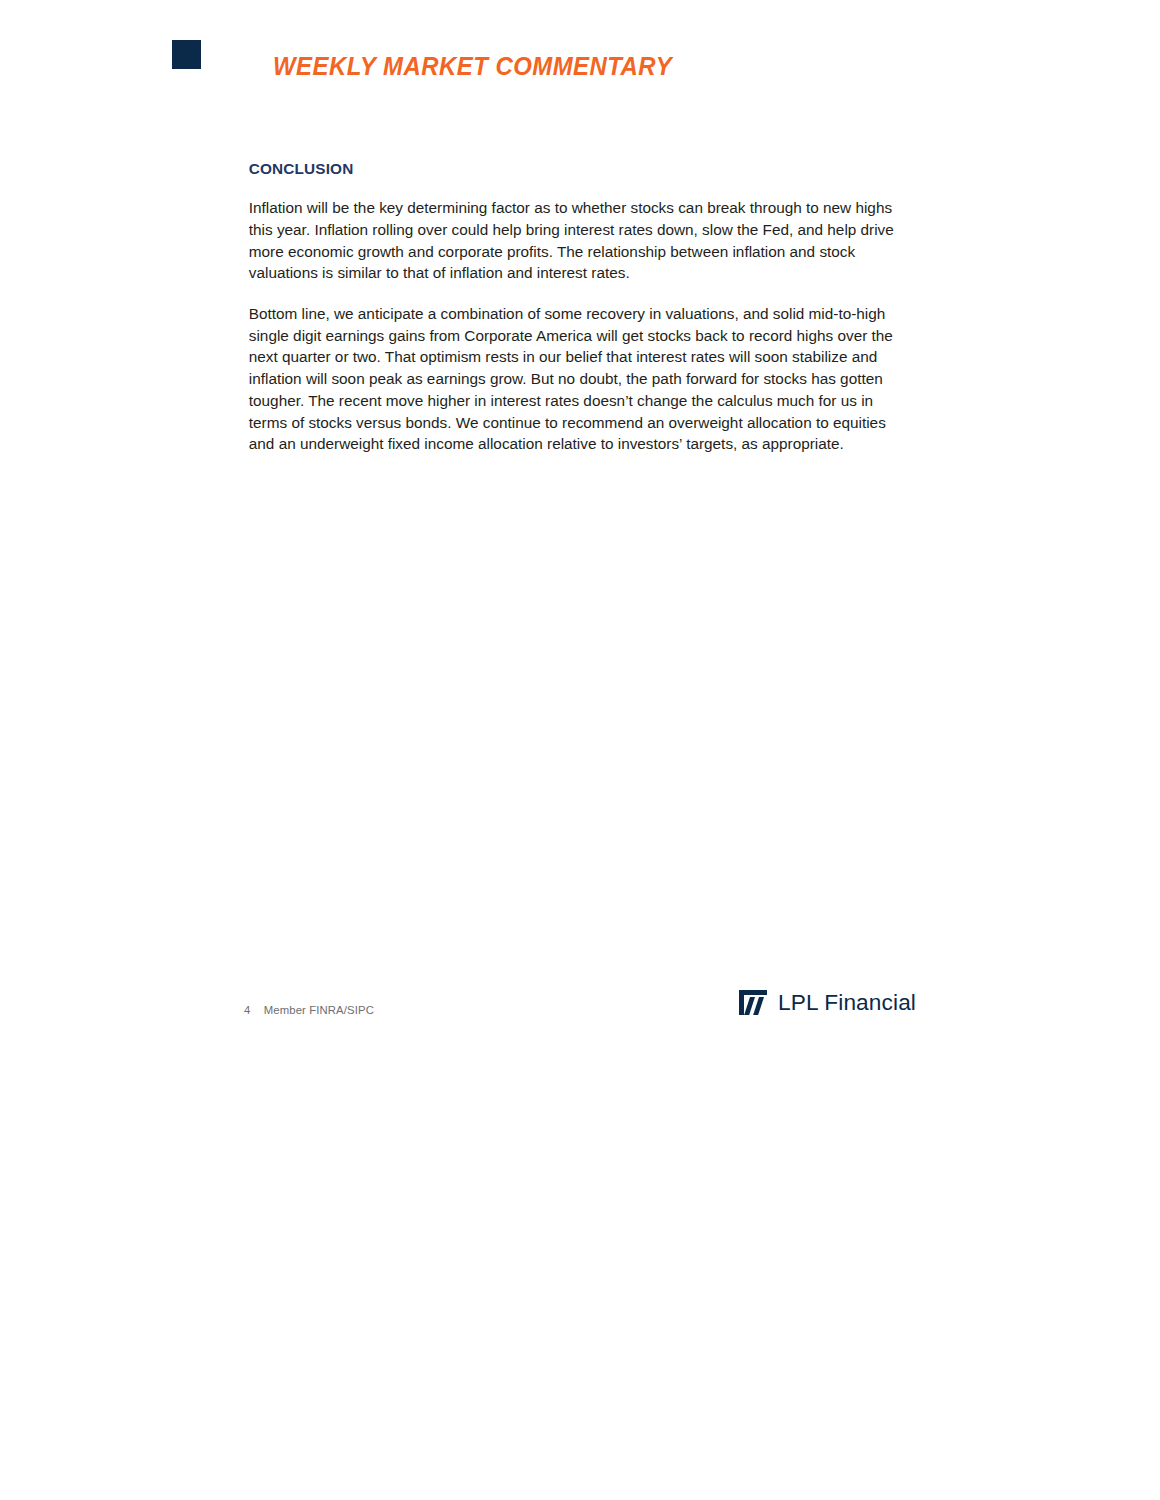Weekly Market Commentary
CONCLUSION
Inflation will be the key determining factor as to whether stocks can break through to new highs this year. Inflation rolling over could help bring interest rates down, slow the Fed, and help drive more economic growth and corporate profits. The relationship between inflation and stock valuations is similar to that of inflation and interest rates.
Bottom line, we anticipate a combination of some recovery in valuations, and solid mid-to-high single digit earnings gains from Corporate America will get stocks back to record highs over the next quarter or two. That optimism rests in our belief that interest rates will soon stabilize and inflation will soon peak as earnings grow. But no doubt, the path forward for stocks has gotten tougher. The recent move higher in interest rates doesn’t change the calculus much for us in terms of stocks versus bonds. We continue to recommend an overweight allocation to equities and an underweight fixed income allocation relative to investors’ targets, as appropriate.
4 Member FINRA/SIPC
LPL Financial